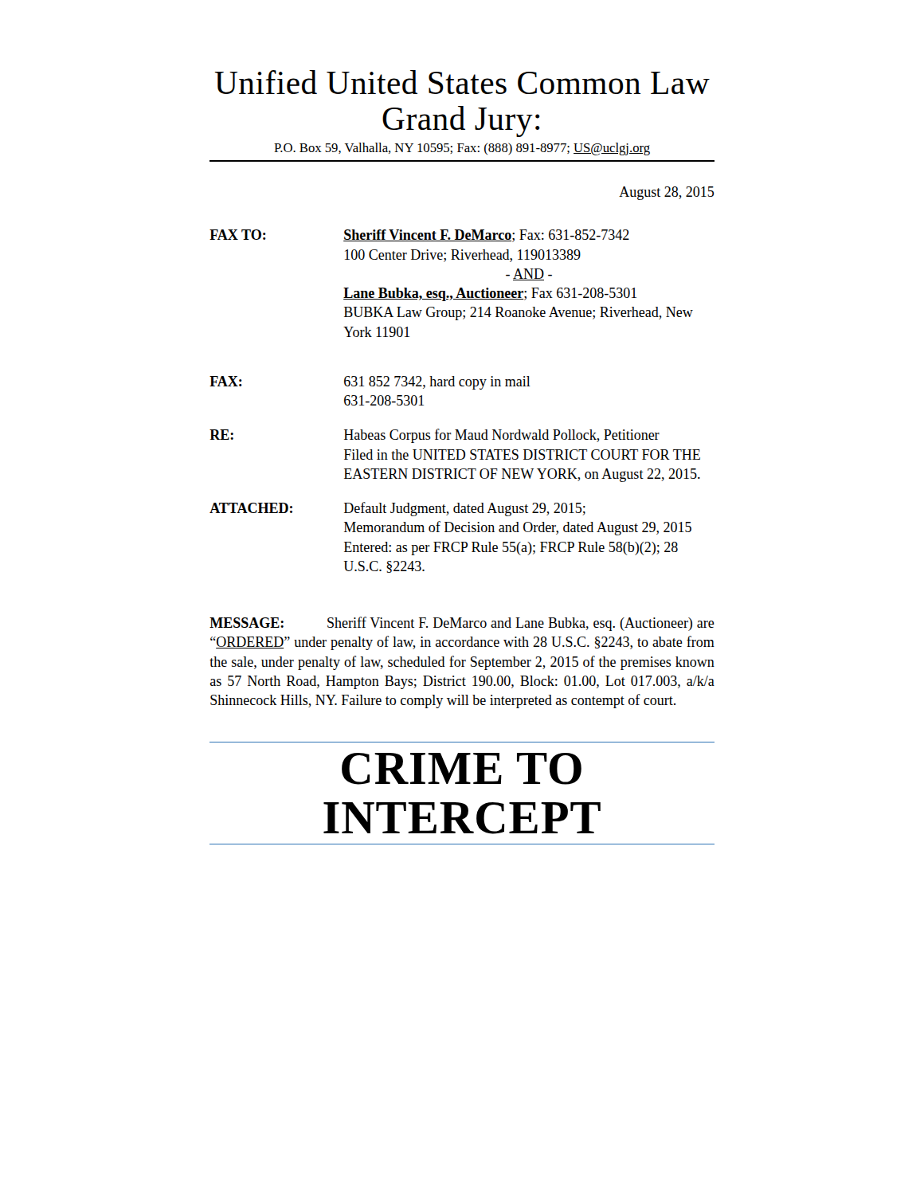Unified United States Common Law Grand Jury:
P.O. Box 59, Valhalla, NY 10595; Fax: (888) 891-8977; US@uclgj.org
August 28, 2015
| FAX TO: | Sheriff Vincent F. DeMarco ; Fax: 631-852-7342 100 Center Drive; Riverhead, 119013389 |
| | - AND - |
| | Lane Bubka, esq., Auctioneer ; Fax 631-208-5301 BUBKA Law Group; 214 Roanoke Avenue; Riverhead, New York 11901 |
| FAX: | 631 852 7342, hard copy in mail 631-208-5301 |
| RE: | Habeas Corpus for Maud Nordwald Pollock, Petitioner Filed in the UNITED STATES DISTRICT COURT FOR THE EASTERN DISTRICT OF NEW YORK, on August 22, 2015. |
| ATTACHED: | Default Judgment, dated August 29, 2015; Memorandum of Decision and Order, dated August 29, 2015 Entered: as per FRCP Rule 55(a); FRCP Rule 58(b)(2); 28 U.S.C. §2243. |
MESSAGE: Sheriff Vincent F. DeMarco and Lane Bubka, esq. (Auctioneer) are “ORDERED” under penalty of law, in accordance with 28 U.S.C. §2243, to abate from the sale, under penalty of law, scheduled for September 2, 2015 of the premises known as 57 North Road, Hampton Bays; District 190.00, Block: 01.00, Lot 017.003, a/k/a Shinnecock Hills, NY. Failure to comply will be interpreted as contempt of court.
CRIME TO INTERCEPT